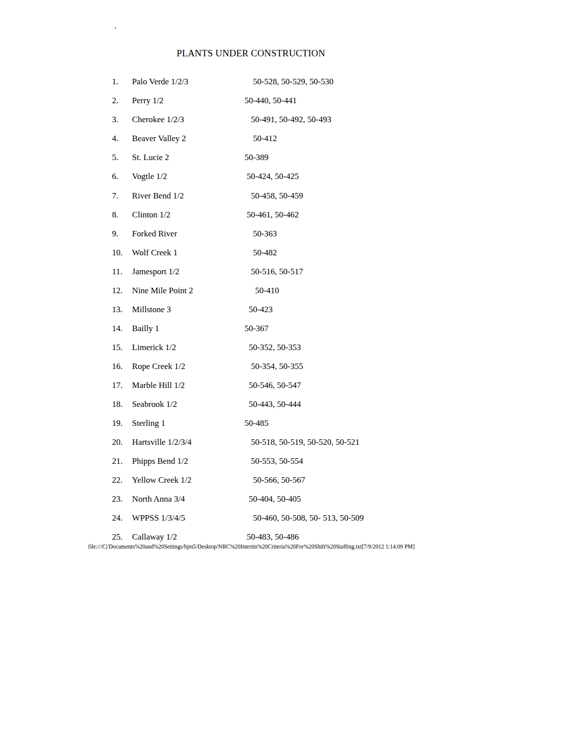.
PLANTS UNDER CONSTRUCTION
| 1. | Palo Verde 1/2/3 | 50-528, 50-529, 50-530 |
| 2. | Perry 1/2 | 50-440, 50-441 |
| 3. | Cherokee 1/2/3 | 50-491, 50-492, 50-493 |
| 4. | Beaver Valley 2 | 50-412 |
| 5. | St. Lucie 2 | 50-389 |
| 6. | Vogtle 1/2 | 50-424, 50-425 |
| 7. | River Bend 1/2 | 50-458, 50-459 |
| 8. | Clinton 1/2 | 50-461, 50-462 |
| 9. | Forked River | 50-363 |
| 10. | Wolf Creek 1 | 50-482 |
| 11. | Jamesport 1/2 | 50-516, 50-517 |
| 12. | Nine Mile Point 2 | 50-410 |
| 13. | Millstone 3 | 50-423 |
| 14. | Bailly 1 | 50-367 |
| 15. | Limerick 1/2 | 50-352, 50-353 |
| 16. | Rope Creek 1/2 | 50-354, 50-355 |
| 17. | Marble Hill 1/2 | 50-546, 50-547 |
| 18. | Seabrook 1/2 | 50-443, 50-444 |
| 19. | Sterling 1 | 50-485 |
| 20. | Hartsville 1/2/3/4 | 50-518, 50-519, 50-520, 50-521 |
| 21. | Phipps Bend 1/2 | 50-553, 50-554 |
| 22. | Yellow Creek 1/2 | 50-566, 50-567 |
| 23. | North Anna 3/4 | 50-404, 50-405 |
| 24. | WPPSS 1/3/4/5 | 50-460, 50-508, 50- 513, 50-509 |
| 25. | Callaway 1/2 | 50-483, 50-486 |
file:///C|/Documents%20and%20Settings/bjm5/Desktop/NRC%20Interim%20Criteria%20For%20Shift%20Staffing.txt[7/9/2012 1:14:09 PM]